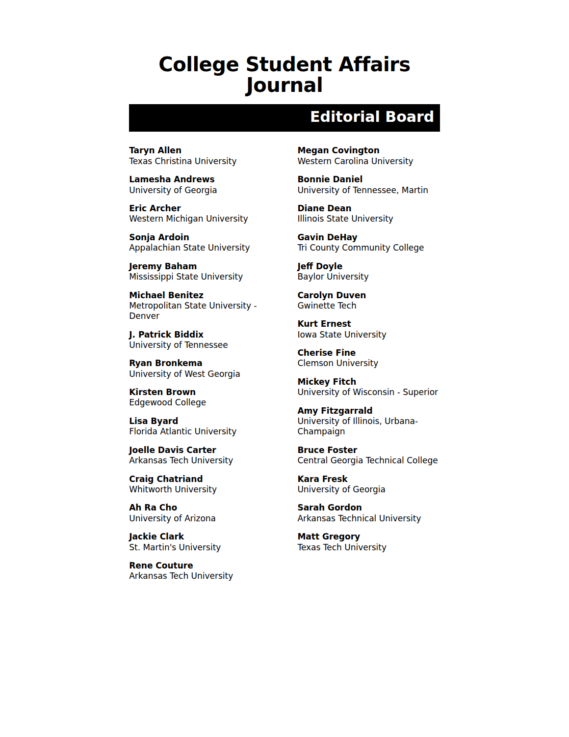College Student Affairs Journal
Editorial Board
Taryn Allen
Texas Christina University
Lamesha Andrews
University of Georgia
Eric Archer
Western Michigan University
Sonja Ardoin
Appalachian State University
Jeremy Baham
Mississippi State University
Michael Benitez
Metropolitan State University - Denver
J. Patrick Biddix
University of Tennessee
Ryan Bronkema
University of West Georgia
Kirsten Brown
Edgewood College
Lisa Byard
Florida Atlantic University
Joelle Davis Carter
Arkansas Tech University
Craig Chatriand
Whitworth University
Ah Ra Cho
University of Arizona
Jackie Clark
St. Martin's University
Rene Couture
Arkansas Tech University
Megan Covington
Western Carolina University
Bonnie Daniel
University of Tennessee, Martin
Diane Dean
Illinois State University
Gavin DeHay
Tri County Community College
Jeff Doyle
Baylor University
Carolyn Duven
Gwinette Tech
Kurt Ernest
Iowa State University
Cherise Fine
Clemson University
Mickey Fitch
University of Wisconsin - Superior
Amy Fitzgarrald
University of Illinois, Urbana-Champaign
Bruce Foster
Central Georgia Technical College
Kara Fresk
University of Georgia
Sarah Gordon
Arkansas Technical University
Matt Gregory
Texas Tech University